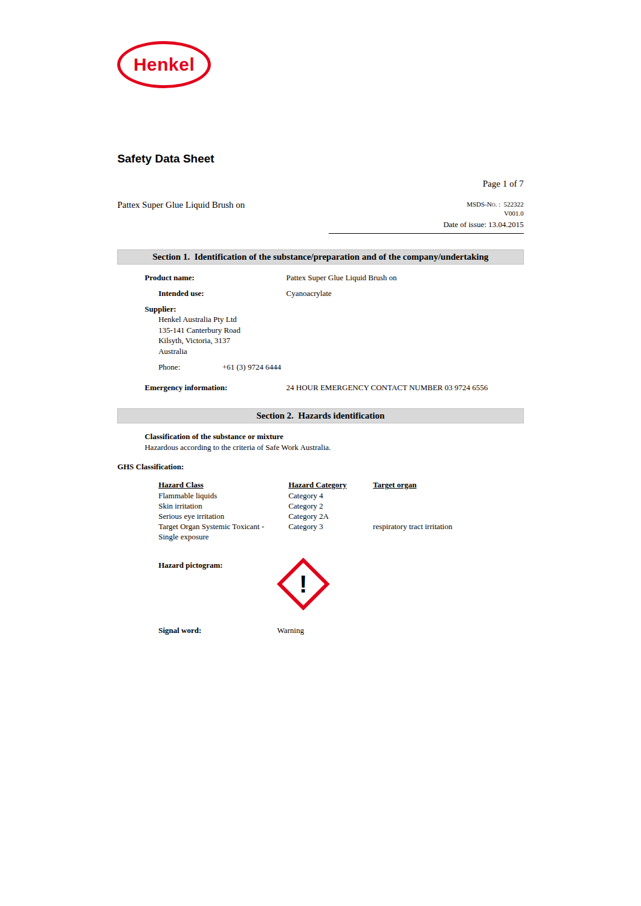Henkel
Safety Data Sheet
Page 1 of 7
Pattex Super Glue Liquid Brush on
MSDS-No. : 522322
V001.0
Date of issue: 13.04.2015
Section 1. Identification of the substance/preparation and of the company/undertaking
Product name:
Pattex Super Glue Liquid Brush on
Intended use:
Cyanoacrylate
Supplier:
Henkel Australia Pty Ltd
135-141 Canterbury Road
Kilsyth, Victoria, 3137
Australia
Phone:
+61 (3) 9724 6444
Emergency information:
24 HOUR EMERGENCY CONTACT NUMBER 03 9724 6556
Section 2. Hazards identification
Classification of the substance or mixture
Hazardous according to the criteria of Safe Work Australia.
GHS Classification:
| Hazard Class | Hazard Category | Target organ |
| --- | --- | --- |
| Flammable liquids | Category 4 | |
| Skin irritation | Category 2 | |
| Serious eye irritation | Category 2A | |
| Target Organ Systemic Toxicant - Single exposure | Category 3 | respiratory tract irritation |
Hazard pictogram:
!
Signal word:
Warning